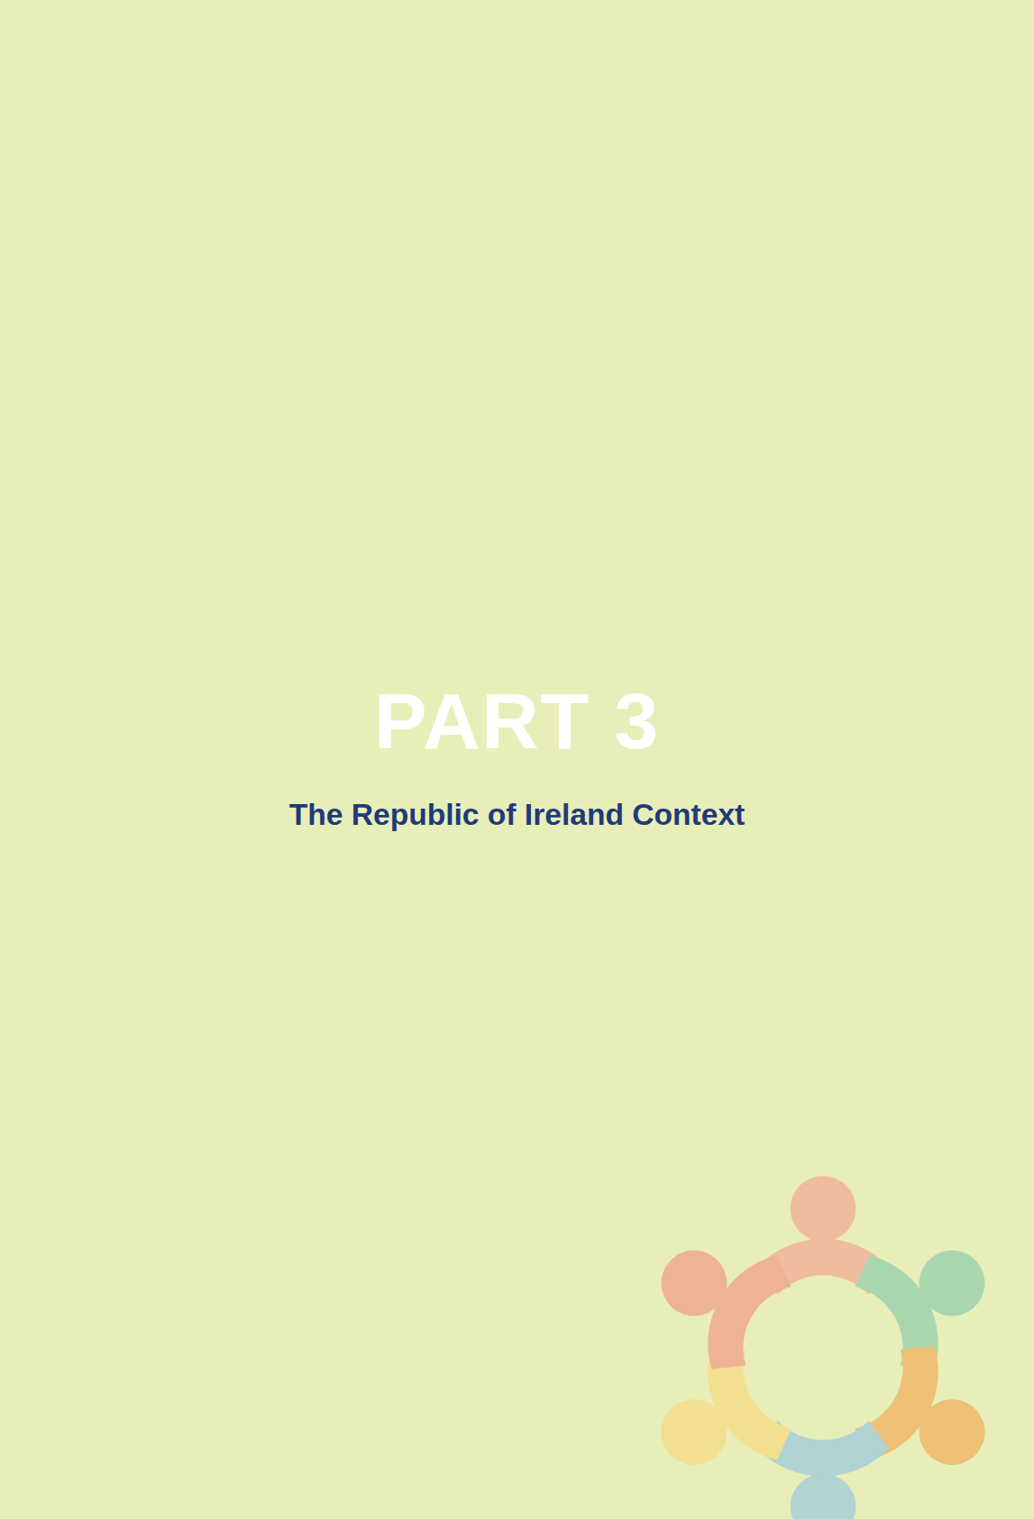PART 3
The Republic of Ireland Context